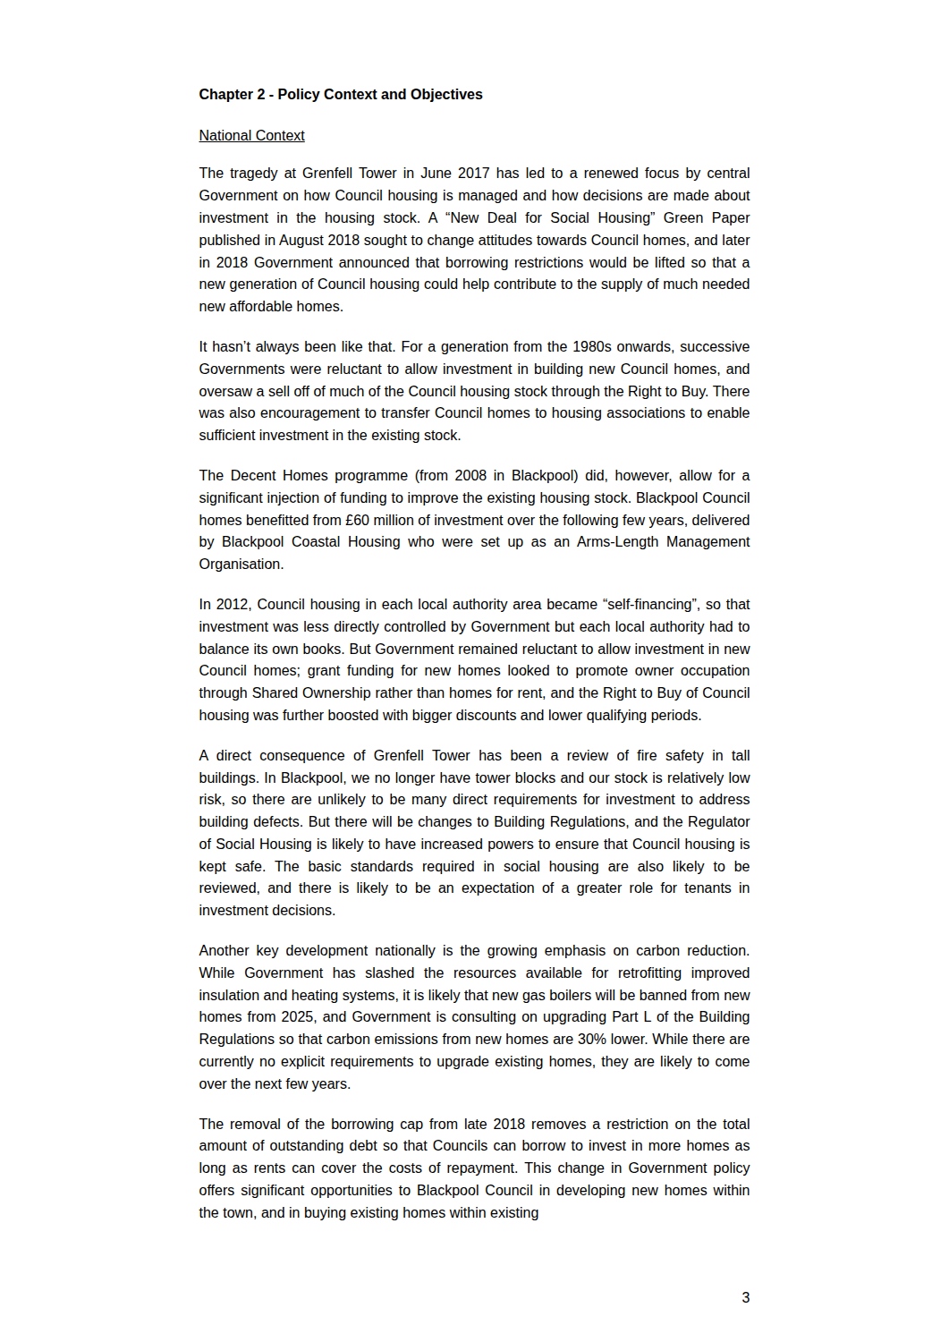Chapter 2 - Policy Context and Objectives
National Context
The tragedy at Grenfell Tower in June 2017 has led to a renewed focus by central Government on how Council housing is managed and how decisions are made about investment in the housing stock. A “New Deal for Social Housing” Green Paper published in August 2018 sought to change attitudes towards Council homes, and later in 2018 Government announced that borrowing restrictions would be lifted so that a new generation of Council housing could help contribute to the supply of much needed new affordable homes.
It hasn’t always been like that. For a generation from the 1980s onwards, successive Governments were reluctant to allow investment in building new Council homes, and oversaw a sell off of much of the Council housing stock through the Right to Buy. There was also encouragement to transfer Council homes to housing associations to enable sufficient investment in the existing stock.
The Decent Homes programme (from 2008 in Blackpool) did, however, allow for a significant injection of funding to improve the existing housing stock. Blackpool Council homes benefitted from £60 million of investment over the following few years, delivered by Blackpool Coastal Housing who were set up as an Arms-Length Management Organisation.
In 2012, Council housing in each local authority area became “self-financing”, so that investment was less directly controlled by Government but each local authority had to balance its own books. But Government remained reluctant to allow investment in new Council homes; grant funding for new homes looked to promote owner occupation through Shared Ownership rather than homes for rent, and the Right to Buy of Council housing was further boosted with bigger discounts and lower qualifying periods.
A direct consequence of Grenfell Tower has been a review of fire safety in tall buildings. In Blackpool, we no longer have tower blocks and our stock is relatively low risk, so there are unlikely to be many direct requirements for investment to address building defects. But there will be changes to Building Regulations, and the Regulator of Social Housing is likely to have increased powers to ensure that Council housing is kept safe. The basic standards required in social housing are also likely to be reviewed, and there is likely to be an expectation of a greater role for tenants in investment decisions.
Another key development nationally is the growing emphasis on carbon reduction. While Government has slashed the resources available for retrofitting improved insulation and heating systems, it is likely that new gas boilers will be banned from new homes from 2025, and Government is consulting on upgrading Part L of the Building Regulations so that carbon emissions from new homes are 30% lower. While there are currently no explicit requirements to upgrade existing homes, they are likely to come over the next few years.
The removal of the borrowing cap from late 2018 removes a restriction on the total amount of outstanding debt so that Councils can borrow to invest in more homes as long as rents can cover the costs of repayment. This change in Government policy offers significant opportunities to Blackpool Council in developing new homes within the town, and in buying existing homes within existing
3